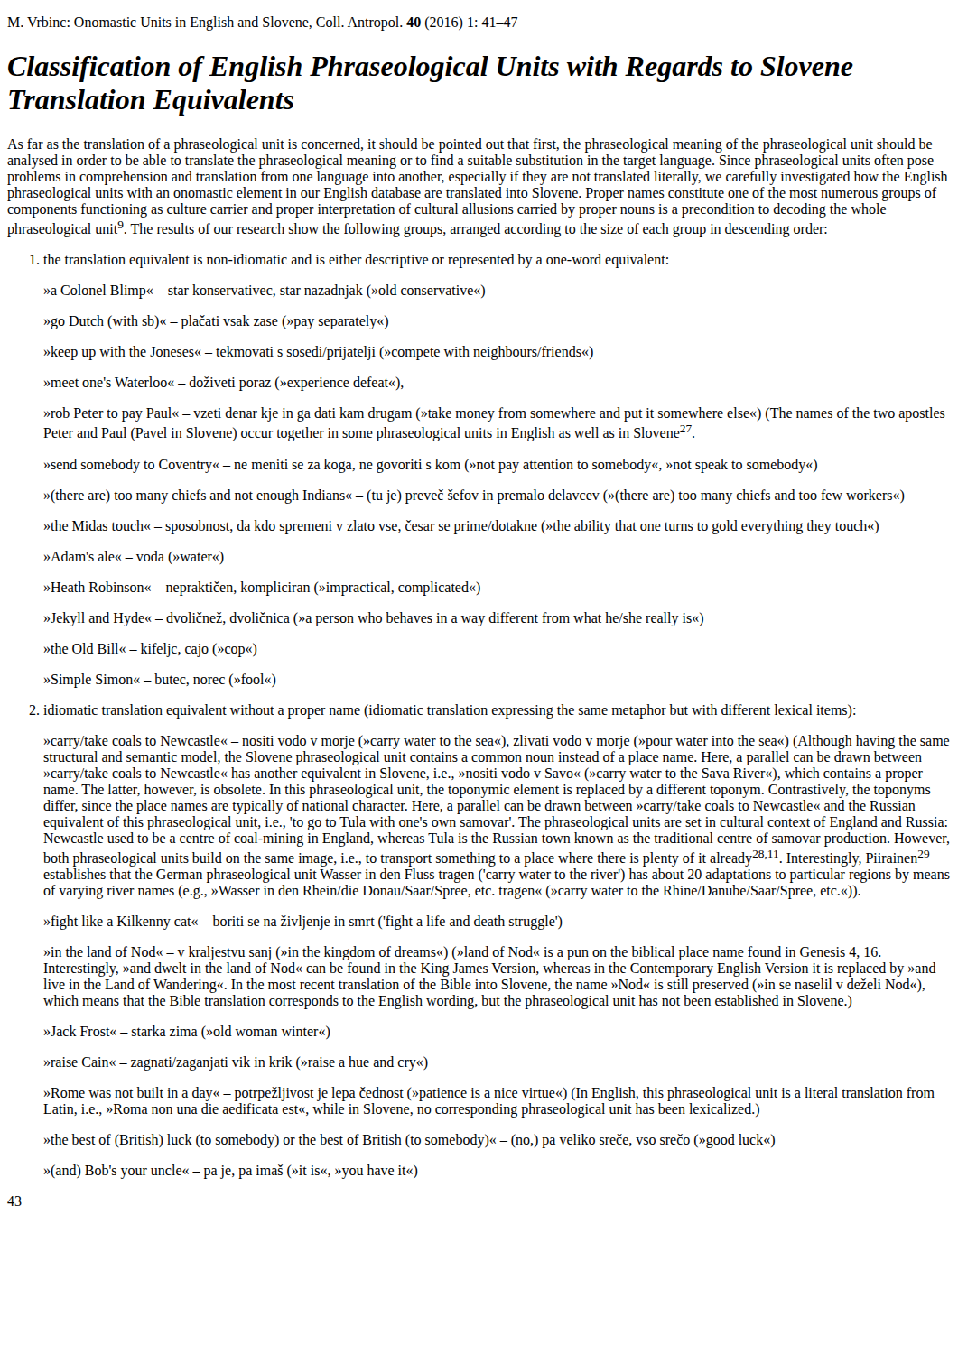M. Vrbinc: Onomastic Units in English and Slovene, Coll. Antropol. 40 (2016) 1: 41–47
Classification of English Phraseological Units with Regards to Slovene Translation Equivalents
As far as the translation of a phraseological unit is concerned, it should be pointed out that first, the phraseological meaning of the phraseological unit should be analysed in order to be able to translate the phraseological meaning or to find a suitable substitution in the target language. Since phraseological units often pose problems in comprehension and translation from one language into another, especially if they are not translated literally, we carefully investigated how the English phraseological units with an onomastic element in our English database are translated into Slovene. Proper names constitute one of the most numerous groups of components functioning as culture carrier and proper interpretation of cultural allusions carried by proper nouns is a precondition to decoding the whole phraseological unit9. The results of our research show the following groups, arranged according to the size of each group in descending order:
the translation equivalent is non-idiomatic and is either descriptive or represented by a one-word equivalent:
»a Colonel Blimp« – star konservativec, star nazadnjak (»old conservative«)
»go Dutch (with sb)« – plačati vsak zase (»pay separately«)
»keep up with the Joneses« – tekmovati s sosedi/prijatelji (»compete with neighbours/friends«)
»meet one's Waterloo« – doživeti poraz (»experience defeat«),
»rob Peter to pay Paul« – vzeti denar kje in ga dati kam drugam (»take money from somewhere and put it somewhere else«) (The names of the two apostles Peter and Paul (Pavel in Slovene) occur together in some phraseological units in English as well as in Slovene27.
»send somebody to Coventry« – ne meniti se za koga, ne govoriti s kom (»not pay attention to somebody«, »not speak to somebody«)
»(there are) too many chiefs and not enough Indians« – (tu je) preveč šefov in premalo delavcev (»(there are) too many chiefs and too few workers«)
»the Midas touch« – sposobnost, da kdo spremeni v zlato vse, česar se prime/dotakne (»the ability that one turns to gold everything they touch«)
»Adam's ale« – voda (»water«)
»Heath Robinson« – nepraktičen, kompliciran (»impractical, complicated«)
»Jekyll and Hyde« – dvoličnež, dvoličnica (»a person who behaves in a way different from what he/she really is«)
»the Old Bill« – kifeljc, cajo (»cop«)
»Simple Simon« – butec, norec (»fool«)
idiomatic translation equivalent without a proper name (idiomatic translation expressing the same metaphor but with different lexical items):
»carry/take coals to Newcastle« – nositi vodo v morje (»carry water to the sea«), zlivati vodo v morje (»pour water into the sea«) (Although having the same structural and semantic model, the Slovene phraseological unit contains a common noun instead of a place name. Here, a parallel can be drawn between »carry/take coals to Newcastle« has another equivalent in Slovene, i.e., »nositi vodo v Savo« (»carry water to the Sava River«), which contains a proper name. The latter, however, is obsolete. In this phraseological unit, the toponymic element is replaced by a different toponym. Contrastively, the toponyms differ, since the place names are typically of national character. Here, a parallel can be drawn between »carry/take coals to Newcastle« and the Russian equivalent of this phraseological unit, i.e., 'to go to Tula with one's own samovar'. The phraseological units are set in cultural context of England and Russia: Newcastle used to be a centre of coal-mining in England, whereas Tula is the Russian town known as the traditional centre of samovar production. However, both phraseological units build on the same image, i.e., to transport something to a place where there is plenty of it already28,11. Interestingly, Piirainen29 establishes that the German phraseological unit Wasser in den Fluss tragen ('carry water to the river') has about 20 adaptations to particular regions by means of varying river names (e.g., »Wasser in den Rhein/die Donau/Saar/Spree, etc. tragen« (»carry water to the Rhine/Danube/Saar/Spree, etc.«)).
»fight like a Kilkenny cat« – boriti se na življenje in smrt ('fight a life and death struggle')
»in the land of Nod« – v kraljestvu sanj (»in the kingdom of dreams«) (»land of Nod« is a pun on the biblical place name found in Genesis 4, 16. Interestingly, »and dwelt in the land of Nod« can be found in the King James Version, whereas in the Contemporary English Version it is replaced by »and live in the Land of Wandering«. In the most recent translation of the Bible into Slovene, the name »Nod« is still preserved (»in se naselil v deželi Nod«), which means that the Bible translation corresponds to the English wording, but the phraseological unit has not been established in Slovene.)
»Jack Frost« – starka zima (»old woman winter«)
»raise Cain« – zagnati/zaganjati vik in krik (»raise a hue and cry«)
»Rome was not built in a day« – potrpežljivost je lepa čednost (»patience is a nice virtue«) (In English, this phraseological unit is a literal translation from Latin, i.e., »Roma non una die aedificata est«, while in Slovene, no corresponding phraseological unit has been lexicalized.)
»the best of (British) luck (to somebody) or the best of British (to somebody)« – (no,) pa veliko sreče, vso srečo (»good luck«)
»(and) Bob's your uncle« – pa je, pa imaš (»it is«, »you have it«)
43